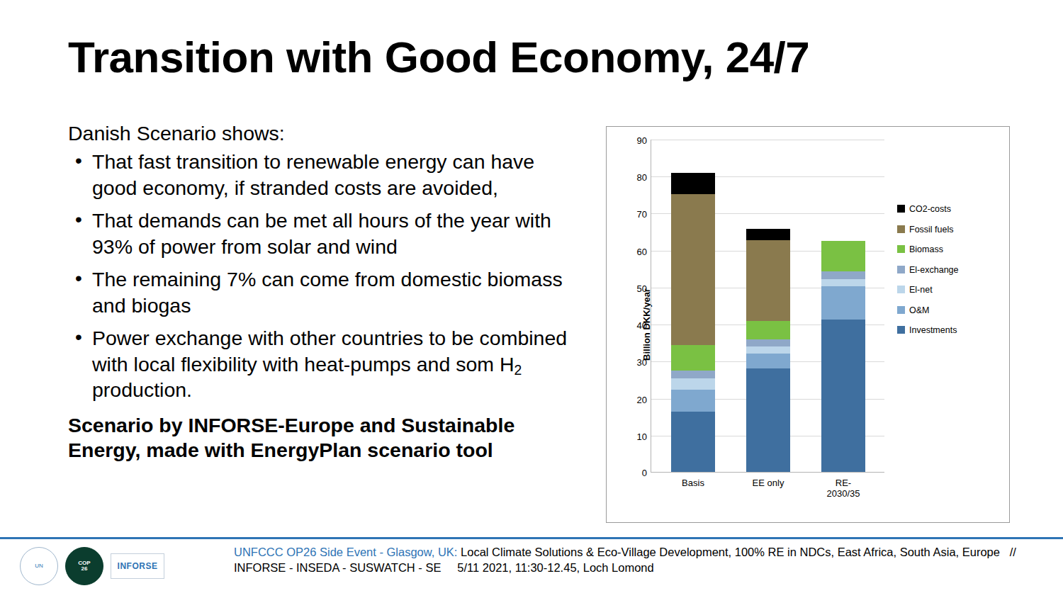Transition with Good Economy, 24/7
Danish Scenario shows:
That fast transition to renewable energy can have good economy, if stranded costs are avoided,
That demands can be met all hours of the year with 93% of power from solar and wind
The remaining 7% can come from domestic biomass and biogas
Power exchange with other countries to be combined with local flexibility with heat-pumps and som H2 production.
Scenario by INFORSE-Europe and Sustainable Energy, made with EnergyPlan scenario tool
Billion DKK/year
90
80
70
60
50
40
30
20
10
0
Basis
EE only
RE-2030/35
CO2-costs
Fossil fuels
Biomass
El-exchange
El-net
O&M
Investments
UN
COP
26
INFORSE
UNFCCC OP26 Side Event - Glasgow, UK: Local Climate Solutions & Eco-Village Development, 100% RE in NDCs, East Africa, South Asia, Europe // INFORSE - INSEDA - SUSWATCH - SE 5/11 2021, 11:30-12.45, Loch Lomond